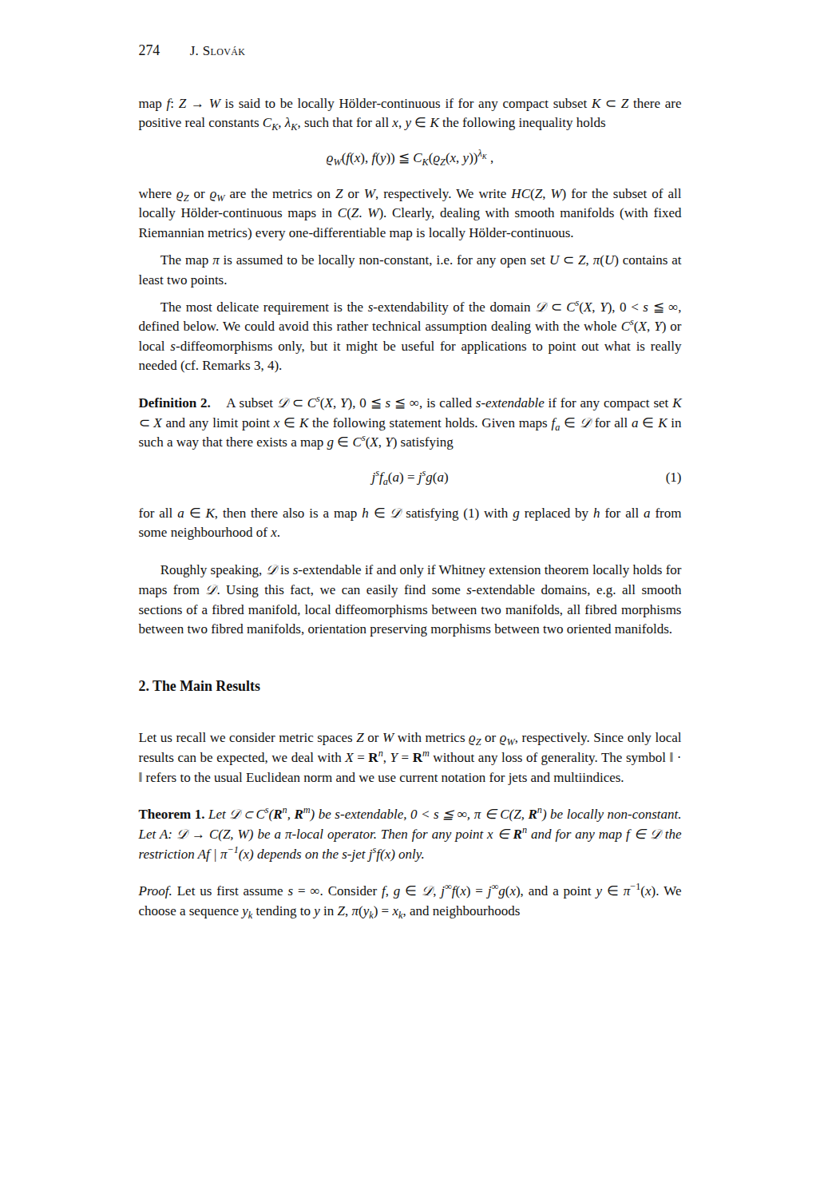274 J. Slovák
map f: Z → W is said to be locally Hölder-continuous if for any compact subset K ⊂ Z there are positive real constants CK, λK, such that for all x, y ∈ K the following inequality holds
ϱW(f(x), f(y)) ≦ CK(ϱZ(x, y))λK ,
where ϱZ or ϱW are the metrics on Z or W, respectively. We write HC(Z, W) for the subset of all locally Hölder-continuous maps in C(Z. W). Clearly, dealing with smooth manifolds (with fixed Riemannian metrics) every one-differentiable map is locally Hölder-continuous.
The map π is assumed to be locally non-constant, i.e. for any open set U ⊂ Z, π(U) contains at least two points.
The most delicate requirement is the s-extendability of the domain 𝒟 ⊂ Cs(X, Y), 0 < s ≦ ∞, defined below. We could avoid this rather technical assumption dealing with the whole Cs(X, Y) or local s-diffeomorphisms only, but it might be useful for applications to point out what is really needed (cf. Remarks 3, 4).
Definition 2. A subset 𝒟 ⊂ Cs(X, Y), 0 ≦ s ≦ ∞, is called s-extendable if for any compact set K ⊂ X and any limit point x ∈ K the following statement holds. Given maps fa ∈ 𝒟 for all a ∈ K in such a way that there exists a map g ∈ Cs(X, Y) satisfying
jsfa(a) = jsg(a) (1)
for all a ∈ K, then there also is a map h ∈ 𝒟 satisfying (1) with g replaced by h for all a from some neighbourhood of x.
Roughly speaking, 𝒟 is s-extendable if and only if Whitney extension theorem locally holds for maps from 𝒟. Using this fact, we can easily find some s-extendable domains, e.g. all smooth sections of a fibred manifold, local diffeomorphisms between two manifolds, all fibred morphisms between two fibred manifolds, orientation preserving morphisms between two oriented manifolds.
2. The Main Results
Let us recall we consider metric spaces Z or W with metrics ϱZ or ϱW, respectively. Since only local results can be expected, we deal with X = Rn, Y = Rm without any loss of generality. The symbol ‖ · ‖ refers to the usual Euclidean norm and we use current notation for jets and multiindices.
Theorem 1. Let 𝒟 ⊂ Cs(Rn, Rm) be s-extendable, 0 < s ≦ ∞, π ∈ C(Z, Rn) be locally non-constant. Let A: 𝒟 → C(Z, W) be a π-local operator. Then for any point x ∈ Rn and for any map f ∈ 𝒟 the restriction Af | π−1(x) depends on the s-jet jsf(x) only.
Proof. Let us first assume s = ∞. Consider f, g ∈ 𝒟, j∞f(x) = j∞g(x), and a point y ∈ π−1(x). We choose a sequence yk tending to y in Z, π(yk) = xk, and neighbourhoods